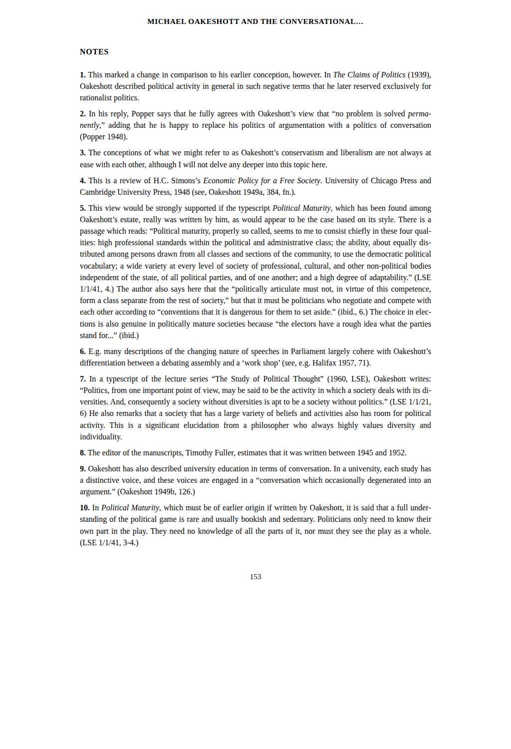Michael Oakeshott and the Conversational…
Notes
1. This marked a change in comparison to his earlier conception, however. In The Claims of Politics (1939), Oakeshott described political activity in general in such negative terms that he later reserved exclusively for rationalist politics.
2. In his reply, Popper says that he fully agrees with Oakeshott’s view that “no problem is solved permanently,” adding that he is happy to replace his politics of argumentation with a politics of conversation (Popper 1948).
3. The conceptions of what we might refer to as Oakeshott’s conservatism and liberalism are not always at ease with each other, although I will not delve any deeper into this topic here.
4. This is a review of H.C. Simons’s Economic Policy for a Free Society. University of Chicago Press and Cambridge University Press, 1948 (see, Oakeshott 1949a, 384, fn.).
5. This view would be strongly supported if the typescript Political Maturity, which has been found among Oakeshott’s estate, really was written by him, as would appear to be the case based on its style. There is a passage which reads: “Political maturity, properly so called, seems to me to consist chiefly in these four qualities: high professional standards within the political and administrative class; the ability, about equally distributed among persons drawn from all classes and sections of the community, to use the democratic political vocabulary; a wide variety at every level of society of professional, cultural, and other non-political bodies independent of the state, of all political parties, and of one another; and a high degree of adaptability.” (LSE 1/1/41, 4.) The author also says here that the “politically articulate must not, in virtue of this competence, form a class separate from the rest of society,” but that it must be politicians who negotiate and compete with each other according to “conventions that it is dangerous for them to set aside.” (ibid., 6.) The choice in elections is also genuine in politically mature societies because “the electors have a rough idea what the parties stand for...” (ibid.)
6. E.g. many descriptions of the changing nature of speeches in Parliament largely cohere with Oakeshott’s differentiation between a debating assembly and a ‘work shop’ (see, e.g. Halifax 1957, 71).
7. In a typescript of the lecture series “The Study of Political Thought” (1960, LSE), Oakeshott writes: “Politics, from one important point of view, may be said to be the activity in which a society deals with its diversities. And, consequently a society without diversities is apt to be a society without politics.” (LSE 1/1/21, 6) He also remarks that a society that has a large variety of beliefs and activities also has room for political activity. This is a significant elucidation from a philosopher who always highly values diversity and individuality.
8. The editor of the manuscripts, Timothy Fuller, estimates that it was written between 1945 and 1952.
9. Oakeshott has also described university education in terms of conversation. In a university, each study has a distinctive voice, and these voices are engaged in a “conversation which occasionally degenerated into an argument.” (Oakeshott 1949b, 126.)
10. In Political Maturity, which must be of earlier origin if written by Oakeshott, it is said that a full understanding of the political game is rare and usually bookish and sedentary. Politicians only need to know their own part in the play. They need no knowledge of all the parts of it, nor must they see the play as a whole. (LSE 1/1/41, 3-4.)
153